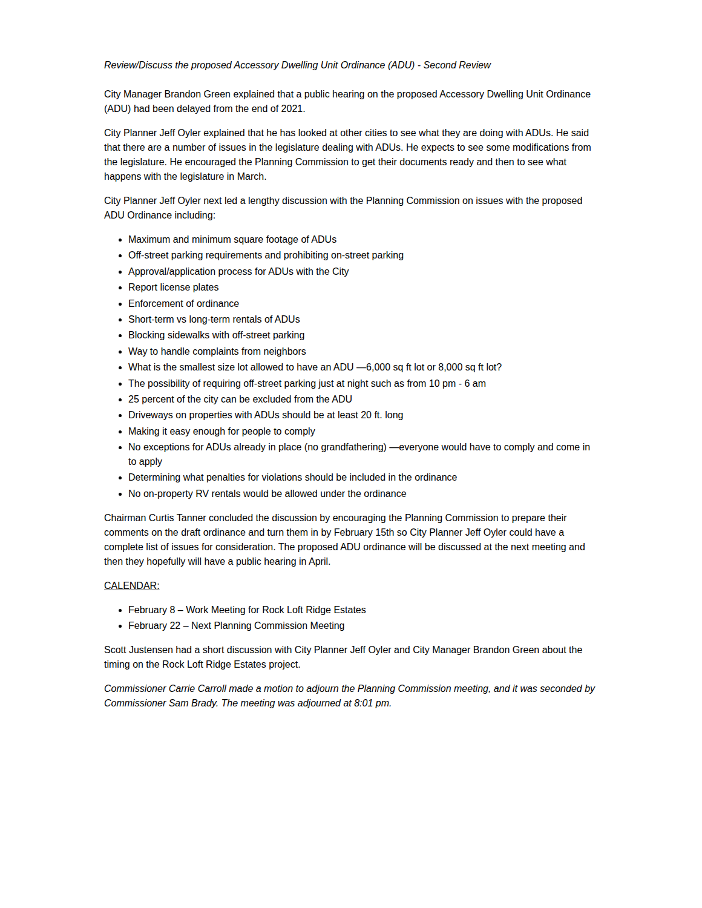Review/Discuss the proposed Accessory Dwelling Unit Ordinance (ADU) - Second Review
City Manager Brandon Green explained that a public hearing on the proposed Accessory Dwelling Unit Ordinance (ADU) had been delayed from the end of 2021.
City Planner Jeff Oyler explained that he has looked at other cities to see what they are doing with ADUs. He said that there are a number of issues in the legislature dealing with ADUs. He expects to see some modifications from the legislature. He encouraged the Planning Commission to get their documents ready and then to see what happens with the legislature in March.
City Planner Jeff Oyler next led a lengthy discussion with the Planning Commission on issues with the proposed ADU Ordinance including:
Maximum and minimum square footage of ADUs
Off-street parking requirements and prohibiting on-street parking
Approval/application process for ADUs with the City
Report license plates
Enforcement of ordinance
Short-term vs long-term rentals of ADUs
Blocking sidewalks with off-street parking
Way to handle complaints from neighbors
What is the smallest size lot allowed to have an ADU —6,000 sq ft lot or 8,000 sq ft lot?
The possibility of requiring off-street parking just at night such as from 10 pm - 6 am
25 percent of the city can be excluded from the ADU
Driveways on properties with ADUs should be at least 20 ft. long
Making it easy enough for people to comply
No exceptions for ADUs already in place (no grandfathering) —everyone would have to comply and come in to apply
Determining what penalties for violations should be included in the ordinance
No on-property RV rentals would be allowed under the ordinance
Chairman Curtis Tanner concluded the discussion by encouraging the Planning Commission to prepare their comments on the draft ordinance and turn them in by February 15th so City Planner Jeff Oyler could have a complete list of issues for consideration. The proposed ADU ordinance will be discussed at the next meeting and then they hopefully will have a public hearing in April.
CALENDAR:
February 8 – Work Meeting for Rock Loft Ridge Estates
February 22 – Next Planning Commission Meeting
Scott Justensen had a short discussion with City Planner Jeff Oyler and City Manager Brandon Green about the timing on the Rock Loft Ridge Estates project.
Commissioner Carrie Carroll made a motion to adjourn the Planning Commission meeting, and it was seconded by Commissioner Sam Brady. The meeting was adjourned at 8:01 pm.